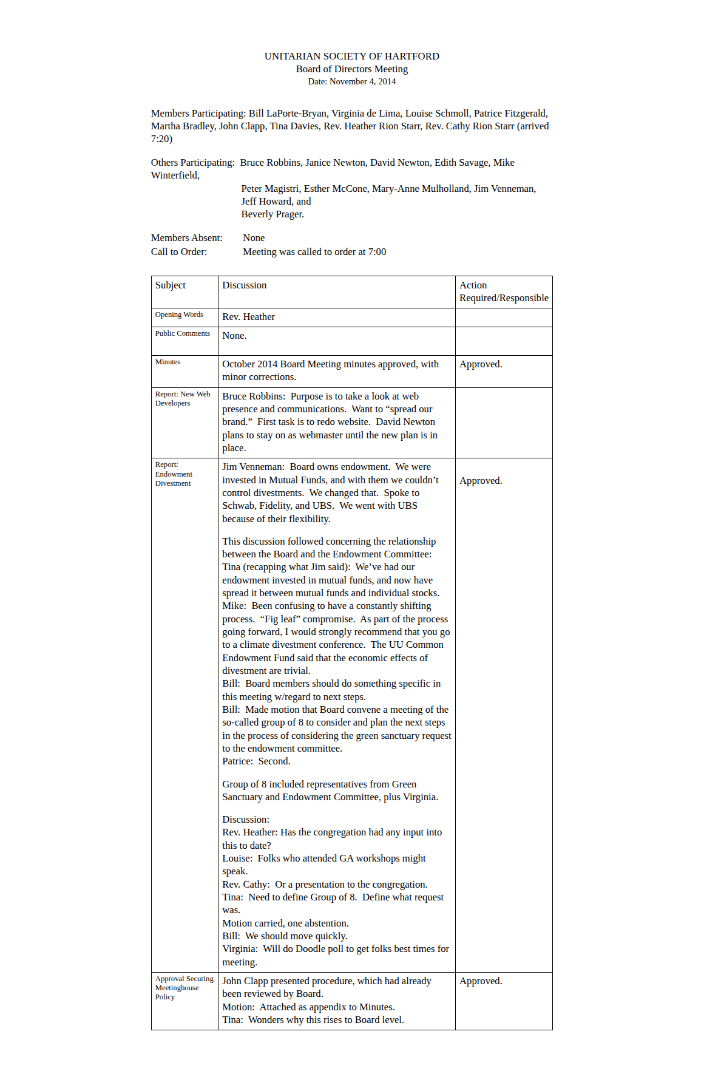UNITARIAN SOCIETY OF HARTFORD
Board of Directors Meeting
Date: November 4, 2014
Members Participating: Bill LaPorte-Bryan, Virginia de Lima, Louise Schmoll, Patrice Fitzgerald, Martha Bradley, John Clapp, Tina Davies, Rev. Heather Rion Starr, Rev. Cathy Rion Starr (arrived 7:20)
Others Participating: Bruce Robbins, Janice Newton, David Newton, Edith Savage, Mike Winterfield, Peter Magistri, Esther McCone, Mary-Anne Mulholland, Jim Venneman, Jeff Howard, and Beverly Prager.
Members Absent:
None
Call to Order:
Meeting was called to order at 7:00
| Subject | Discussion | Action Required/Responsible |
| --- | --- | --- |
| Opening Words | Rev. Heather | |
| Public Comments | None. | |
| Minutes | October 2014 Board Meeting minutes approved, with minor corrections. | Approved. |
| Report: New Web Developers | Bruce Robbins: Purpose is to take a look at web presence and communications. Want to “spread our brand.” First task is to redo website. David Newton plans to stay on as webmaster until the new plan is in place. | |
| Report: Endowment Divestment | Jim Venneman: Board owns endowment. We were invested in Mutual Funds, and with them we couldn’t control divestments. We changed that. Spoke to Schwab, Fidelity, and UBS. We went with UBS because of their flexibility. This discussion followed concerning the relationship between the Board and the Endowment Committee: Tina (recapping what Jim said): We’ve had our endowment invested in mutual funds, and now have spread it between mutual funds and individual stocks. Mike: Been confusing to have a constantly shifting process. “Fig leaf” compromise. As part of the process going forward, I would strongly recommend that you go to a climate divestment conference. The UU Common Endowment Fund said that the economic effects of divestment are trivial. Bill: Board members should do something specific in this meeting w/regard to next steps. Bill: Made motion that Board convene a meeting of the so-called group of 8 to consider and plan the next steps in the process of considering the green sanctuary request to the endowment committee. Patrice: Second. Group of 8 included representatives from Green Sanctuary and Endowment Committee, plus Virginia. Discussion: Rev. Heather: Has the congregation had any input into this to date? Louise: Folks who attended GA workshops might speak. Rev. Cathy: Or a presentation to the congregation. Tina: Need to define Group of 8. Define what request was. Motion carried, one abstention. Bill: We should move quickly. Virginia: Will do Doodle poll to get folks best times for meeting. | Approved. |
| Approval Securing Meetinghouse Policy | John Clapp presented procedure, which had already been reviewed by Board. Motion: Attached as appendix to Minutes. Tina: Wonders why this rises to Board level. | Approved. |